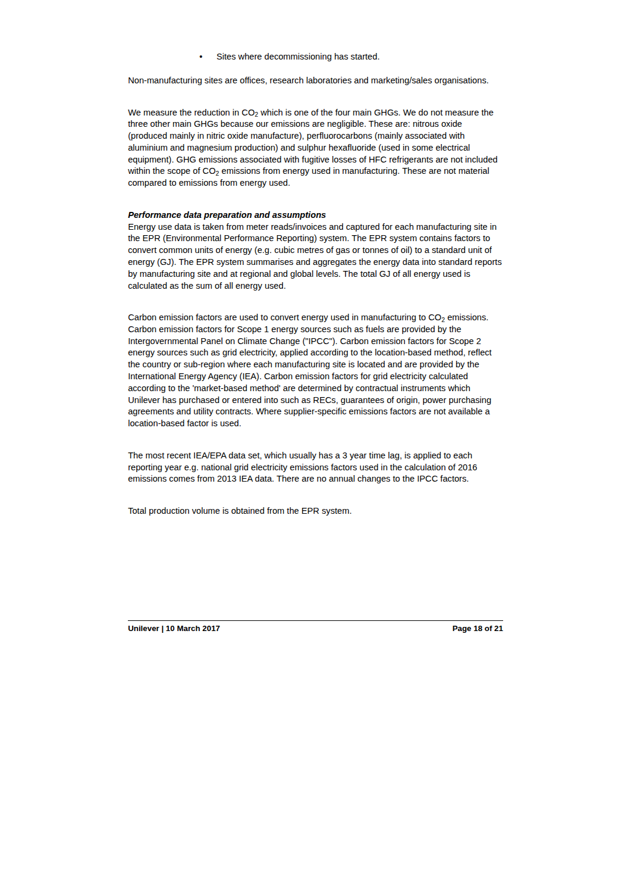Sites where decommissioning has started.
Non-manufacturing sites are offices, research laboratories and marketing/sales organisations.
We measure the reduction in CO2 which is one of the four main GHGs. We do not measure the three other main GHGs because our emissions are negligible. These are: nitrous oxide (produced mainly in nitric oxide manufacture), perfluorocarbons (mainly associated with aluminium and magnesium production) and sulphur hexafluoride (used in some electrical equipment). GHG emissions associated with fugitive losses of HFC refrigerants are not included within the scope of CO2 emissions from energy used in manufacturing. These are not material compared to emissions from energy used.
Performance data preparation and assumptions
Energy use data is taken from meter reads/invoices and captured for each manufacturing site in the EPR (Environmental Performance Reporting) system. The EPR system contains factors to convert common units of energy (e.g. cubic metres of gas or tonnes of oil) to a standard unit of energy (GJ). The EPR system summarises and aggregates the energy data into standard reports by manufacturing site and at regional and global levels. The total GJ of all energy used is calculated as the sum of all energy used.
Carbon emission factors are used to convert energy used in manufacturing to CO2 emissions. Carbon emission factors for Scope 1 energy sources such as fuels are provided by the Intergovernmental Panel on Climate Change ("IPCC"). Carbon emission factors for Scope 2 energy sources such as grid electricity, applied according to the location-based method, reflect the country or sub-region where each manufacturing site is located and are provided by the International Energy Agency (IEA). Carbon emission factors for grid electricity calculated according to the 'market-based method' are determined by contractual instruments which Unilever has purchased or entered into such as RECs, guarantees of origin, power purchasing agreements and utility contracts. Where supplier-specific emissions factors are not available a location-based factor is used.
The most recent IEA/EPA data set, which usually has a 3 year time lag, is applied to each reporting year e.g. national grid electricity emissions factors used in the calculation of 2016 emissions comes from 2013 IEA data. There are no annual changes to the IPCC factors.
Total production volume is obtained from the EPR system.
Unilever | 10 March 2017
Page 18 of 21